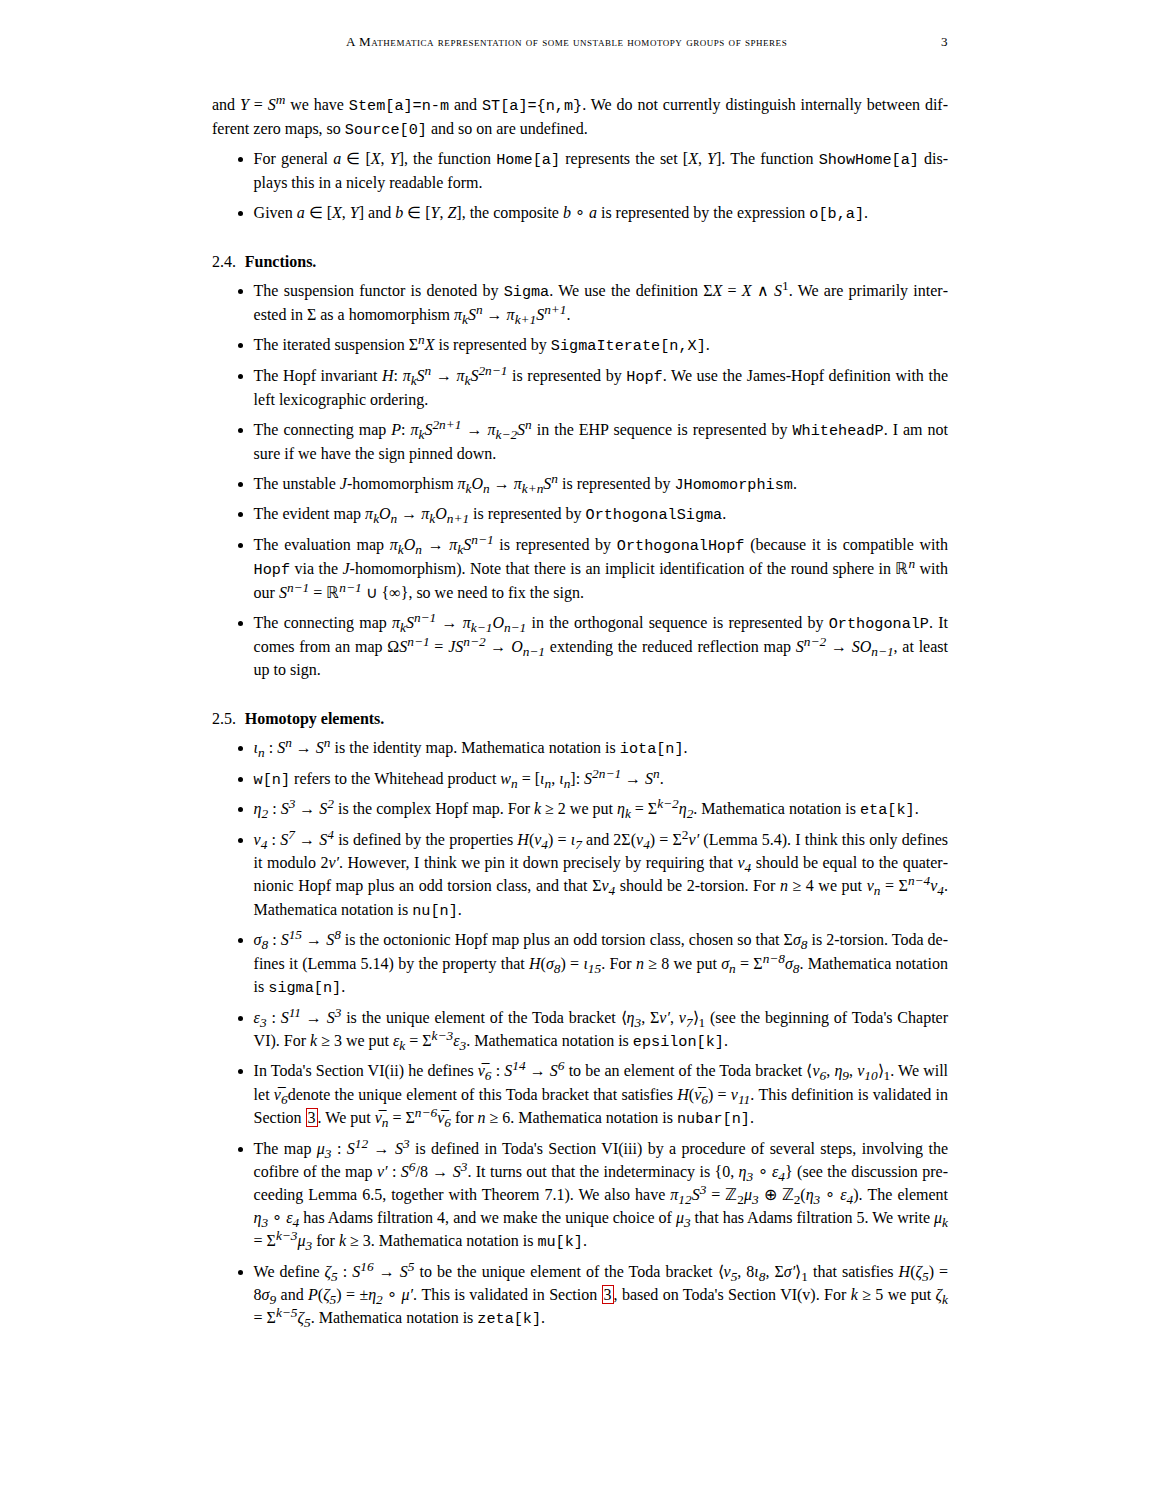A Mathematica representation of some unstable homotopy groups of spheres 3
and Y = Sm we have Stem[a]=n-m and ST[a]={n,m}. We do not currently distinguish internally between different zero maps, so Source[0] and so on are undefined.
For general a ∈ [X, Y], the function Home[a] represents the set [X, Y]. The function ShowHome[a] displays this in a nicely readable form.
Given a ∈ [X, Y] and b ∈ [Y, Z], the composite b ∘ a is represented by the expression o[b,a].
2.4. Functions.
The suspension functor is denoted by Sigma. We use the definition ΣX = X ∧ S1. We are primarily interested in Σ as a homomorphism πkSn → πk+1Sn+1.
The iterated suspension ΣnX is represented by SigmaIterate[n,X].
The Hopf invariant H: πkSn → πkS2n−1 is represented by Hopf. We use the James-Hopf definition with the left lexicographic ordering.
The connecting map P: πkS2n+1 → πk−2Sn in the EHP sequence is represented by WhiteheadP. I am not sure if we have the sign pinned down.
The unstable J-homomorphism πkOn → πk+nSn is represented by JHomomorphism.
The evident map πkOn → πkOn+1 is represented by OrthogonalSigma.
The evaluation map πkOn → πkSn−1 is represented by OrthogonalHopf (because it is compatible with Hopf via the J-homomorphism). Note that there is an implicit identification of the round sphere in ℝn with our Sn−1 = ℝn−1 ∪ {∞}, so we need to fix the sign.
The connecting map πkSn−1 → πk−1On−1 in the orthogonal sequence is represented by OrthogonalP. It comes from an map ΩSn−1 = JSn−2 → On−1 extending the reduced reflection map Sn−2 → SOn−1, at least up to sign.
2.5. Homotopy elements.
ιn : Sn → Sn is the identity map. Mathematica notation is iota[n].
w[n] refers to the Whitehead product wn = [ιn, ιn]: S2n−1 → Sn.
η2 : S3 → S2 is the complex Hopf map. For k ≥ 2 we put ηk = Σk−2η2. Mathematica notation is eta[k].
ν4 : S7 → S4 is defined by the properties H(ν4) = ι7 and 2Σ(ν4) = Σ2ν′ (Lemma 5.4). I think this only defines it modulo 2ν′. However, I think we pin it down precisely by requiring that ν4 should be equal to the quaternionic Hopf map plus an odd torsion class, and that Σν4 should be 2-torsion. For n ≥ 4 we put νn = Σn−4ν4. Mathematica notation is nu[n].
σ8 : S15 → S8 is the octonionic Hopf map plus an odd torsion class, chosen so that Σσ8 is 2-torsion. Toda defines it (Lemma 5.14) by the property that H(σ8) = ι15. For n ≥ 8 we put σn = Σn−8σ8. Mathematica notation is sigma[n].
ε3 : S11 → S3 is the unique element of the Toda bracket ⟨η3, Σν′, ν7⟩1 (see the beginning of Toda's Chapter VI). For k ≥ 3 we put εk = Σk−3ε3. Mathematica notation is epsilon[k].
In Toda's Section VI(ii) he defines ν̅6 : S14 → S6 to be an element of the Toda bracket ⟨ν6, η9, ν10⟩1. We will let ν̅6denote the unique element of this Toda bracket that satisfies H(ν̅6) = ν11. This definition is validated in Section 3. We put ν̅n = Σn−6ν̅6 for n ≥ 6. Mathematica notation is nubar[n].
The map μ3 : S12 → S3 is defined in Toda's Section VI(iii) by a procedure of several steps, involving the cofibre of the map ν′ : S6/8 → S3. It turns out that the indeterminacy is {0, η3 ∘ ε4} (see the discussion preceeding Lemma 6.5, together with Theorem 7.1). We also have π12S3 = ℤ2μ3 ⊕ ℤ2(η3 ∘ ε4). The element η3 ∘ ε4 has Adams filtration 4, and we make the unique choice of μ3 that has Adams filtration 5. We write μk = Σk−3μ3 for k ≥ 3. Mathematica notation is mu[k].
We define ζ5 : S16 → S5 to be the unique element of the Toda bracket ⟨ν5, 8ι8, Σσ′⟩1 that satisfies H(ζ5) = 8σ9 and P(ζ5) = ±η2 ∘ μ′. This is validated in Section 3, based on Toda's Section VI(v). For k ≥ 5 we put ζk = Σk−5ζ5. Mathematica notation is zeta[k].